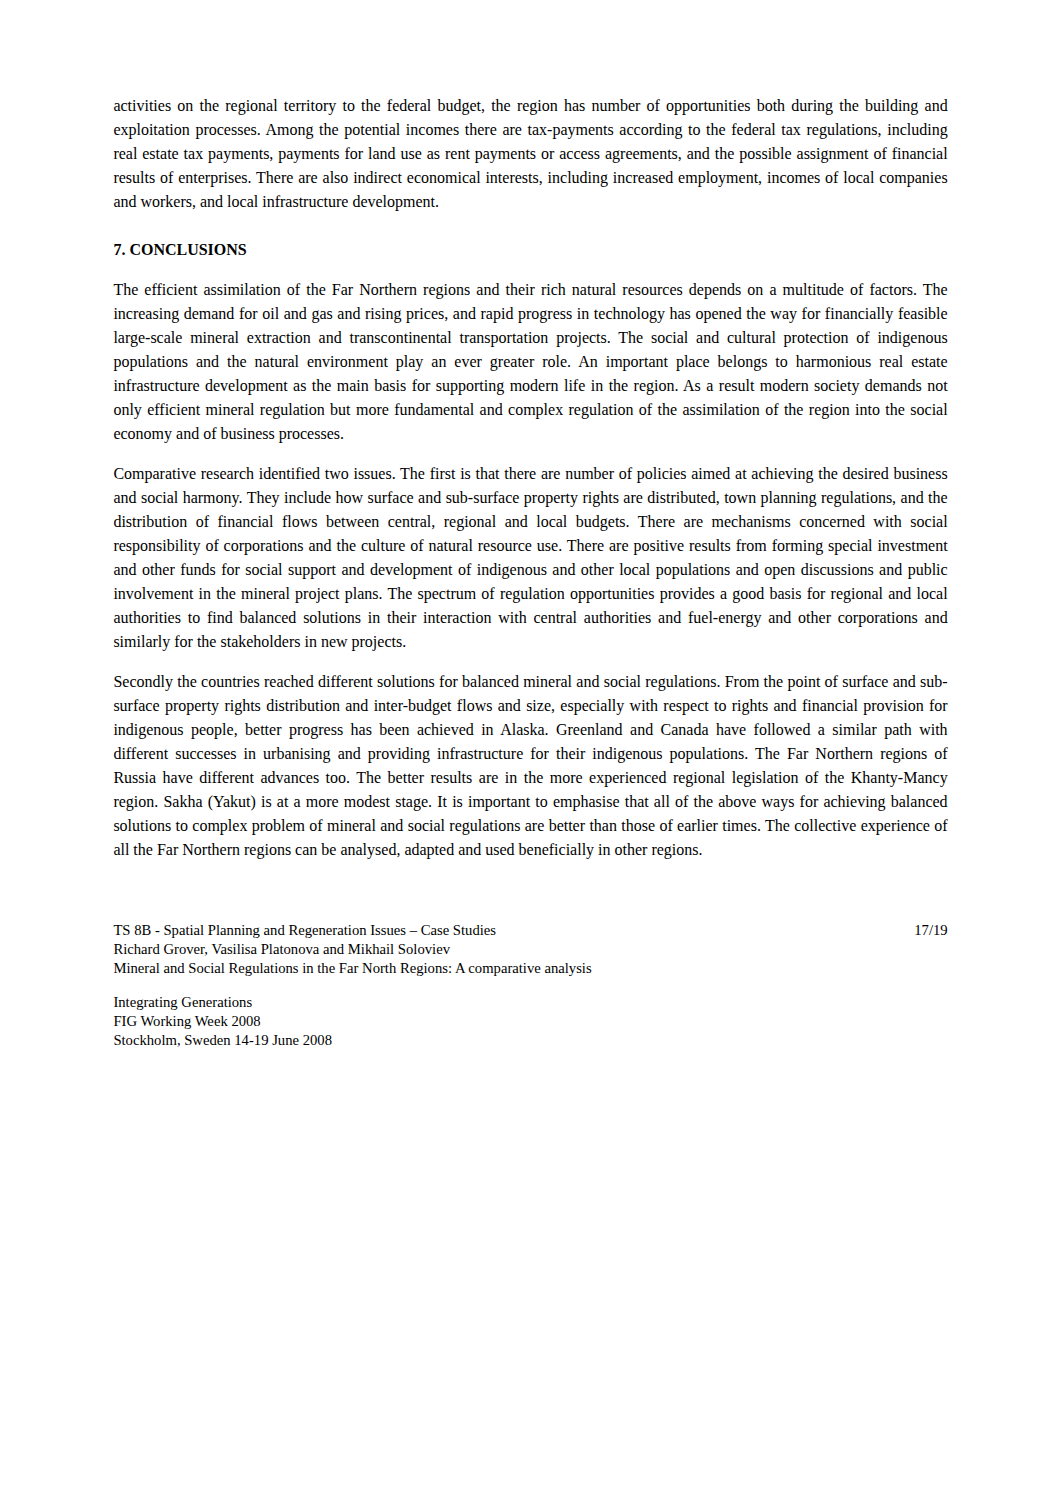activities on the regional territory to the federal budget, the region has number of opportunities both during the building and exploitation processes. Among the potential incomes there are tax-payments according to the federal tax regulations, including real estate tax payments, payments for land use as rent payments or access agreements, and the possible assignment of financial results of enterprises. There are also indirect economical interests, including increased employment, incomes of local companies and workers, and local infrastructure development.
7. Conclusions
The efficient assimilation of the Far Northern regions and their rich natural resources depends on a multitude of factors. The increasing demand for oil and gas and rising prices, and rapid progress in technology has opened the way for financially feasible large-scale mineral extraction and transcontinental transportation projects. The social and cultural protection of indigenous populations and the natural environment play an ever greater role. An important place belongs to harmonious real estate infrastructure development as the main basis for supporting modern life in the region. As a result modern society demands not only efficient mineral regulation but more fundamental and complex regulation of the assimilation of the region into the social economy and of business processes.
Comparative research identified two issues. The first is that there are number of policies aimed at achieving the desired business and social harmony. They include how surface and sub-surface property rights are distributed, town planning regulations, and the distribution of financial flows between central, regional and local budgets. There are mechanisms concerned with social responsibility of corporations and the culture of natural resource use. There are positive results from forming special investment and other funds for social support and development of indigenous and other local populations and open discussions and public involvement in the mineral project plans. The spectrum of regulation opportunities provides a good basis for regional and local authorities to find balanced solutions in their interaction with central authorities and fuel-energy and other corporations and similarly for the stakeholders in new projects.
Secondly the countries reached different solutions for balanced mineral and social regulations. From the point of surface and sub-surface property rights distribution and inter-budget flows and size, especially with respect to rights and financial provision for indigenous people, better progress has been achieved in Alaska. Greenland and Canada have followed a similar path with different successes in urbanising and providing infrastructure for their indigenous populations. The Far Northern regions of Russia have different advances too. The better results are in the more experienced regional legislation of the Khanty-Mancy region. Sakha (Yakut) is at a more modest stage. It is important to emphasise that all of the above ways for achieving balanced solutions to complex problem of mineral and social regulations are better than those of earlier times. The collective experience of all the Far Northern regions can be analysed, adapted and used beneficially in other regions.
17/19 TS 8B - Spatial Planning and Regeneration Issues – Case Studies
Richard Grover, Vasilisa Platonova and Mikhail Soloviev
Mineral and Social Regulations in the Far North Regions: A comparative analysis
Integrating Generations
FIG Working Week 2008
Stockholm, Sweden 14-19 June 2008